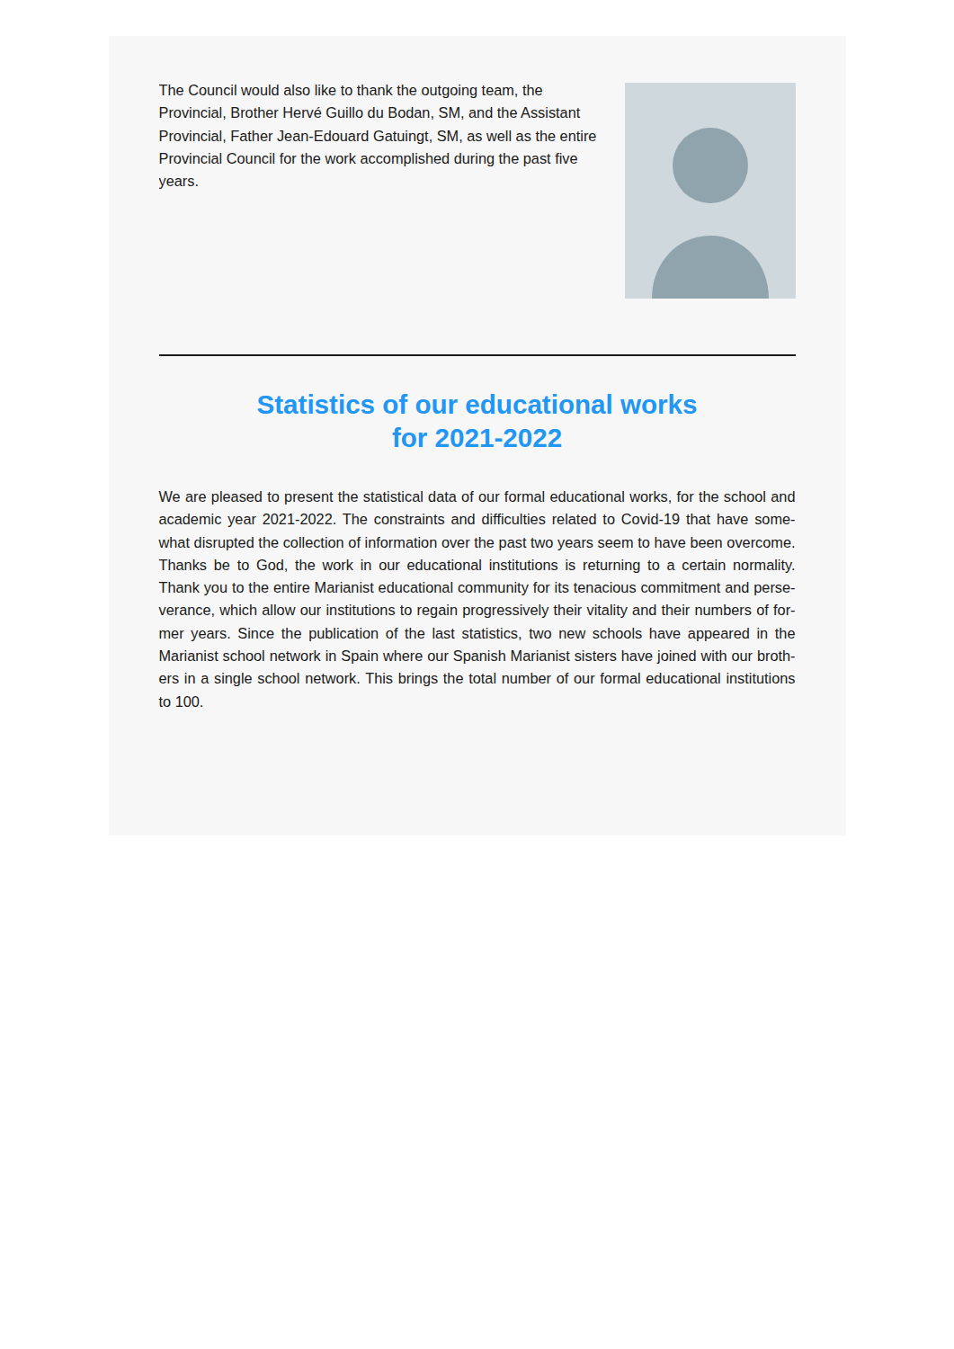The Council would also like to thank the outgoing team, the Provincial, Brother Hervé Guillo du Bodan, SM, and the Assistant Provincial, Father Jean-Edouard Gatuingt, SM, as well as the entire Provincial Council for the work accomplished during the past five years.
Statistics of our educational works
for 2021-2022
We are pleased to present the statistical data of our formal educational works, for the school and academic year 2021-2022. The constraints and difficulties related to Covid-19 that have somewhat disrupted the collection of information over the past two years seem to have been overcome. Thanks be to God, the work in our educational institutions is returning to a certain normality. Thank you to the entire Marianist educational community for its tenacious commitment and perseverance, which allow our institutions to regain progressively their vitality and their numbers of former years. Since the publication of the last statistics, two new schools have appeared in the Marianist school network in Spain where our Spanish Marianist sisters have joined with our brothers in a single school network. This brings the total number of our formal educational institutions to 100.